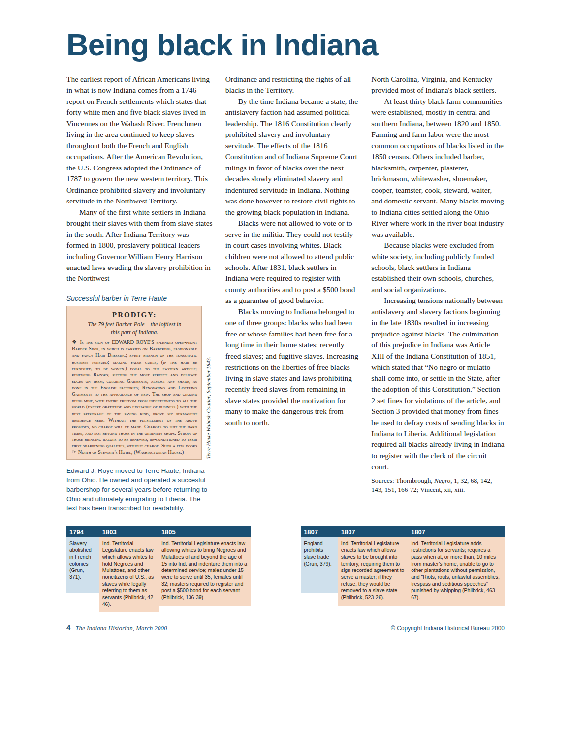Being black in Indiana
The earliest report of African Americans living in what is now Indiana comes from a 1746 report on French settlements which states that forty white men and five black slaves lived in Vincennes on the Wabash River. Frenchmen living in the area continued to keep slaves throughout both the French and English occupations. After the American Revolution, the U.S. Congress adopted the Ordinance of 1787 to govern the new western territory. This Ordinance prohibited slavery and involuntary servitude in the Northwest Territory.
Many of the first white settlers in Indiana brought their slaves with them from slave states in the south. After Indiana Territory was formed in 1800, proslavery political leaders including Governor William Henry Harrison enacted laws evading the slavery prohibition in the Northwest
Successful barber in Terre Haute
PRODIGY:
The 79 feet Barber Pole – the loftiest in
this part of Indiana.
❖ Is the sign of EDWARD ROYE'S splendid open-front Barber Shop, in which is carried on Barbering, fashionable and fancy Hair Dressing; every branch of the tonsuratic business pursued; making false curls, (if the hair be furnished, to be woven.) equal to the eastern article; renewing Razors; putting the most perfect and delicate edges on them, coloring Garments, almost any shade, as done in the English factories; Renovating and Listering Garments to the appearance of new. The shop and ground being mine, with entire freedom from indebtedness to all the world (except gratitude and exchange of business.) with the best patronage of the paying kind, prove my permanent residence here. Without the fulfillment of the above promises, no charge will be made. Charges to suit the hard times, and not beyond those in the ordinary shops. Strops of those bringing razors to be renewed, re-conditioned to their first sharpening qualities, without charge. Shop a few doors ☞ North of Stewart's Hotel, (Washingtonian House.)
Terre Haute Wabash Courier, September 1843.
Edward J. Roye moved to Terre Haute, Indiana from Ohio. He owned and operated a succesful barbershop for several years before returning to Ohio and ultimately emigrating to Liberia. The text has been transcribed for readability.
Ordinance and restricting the rights of all blacks in the Territory.
By the time Indiana became a state, the antislavery faction had assumed political leadership. The 1816 Constitution clearly prohibited slavery and involuntary servitude. The effects of the 1816 Constitution and of Indiana Supreme Court rulings in favor of blacks over the next decades slowly eliminated slavery and indentured servitude in Indiana. Nothing was done however to restore civil rights to the growing black population in Indiana.
Blacks were not allowed to vote or to serve in the militia. They could not testify in court cases involving whites. Black children were not allowed to attend public schools. After 1831, black settlers in Indiana were required to register with county authorities and to post a $500 bond as a guarantee of good behavior.
Blacks moving to Indiana belonged to one of three groups: blacks who had been free or whose families had been free for a long time in their home states; recently freed slaves; and fugitive slaves. Increasing restrictions on the liberties of free blacks living in slave states and laws prohibiting recently freed slaves from remaining in slave states provided the motivation for many to make the dangerous trek from south to north.
North Carolina, Virginia, and Kentucky provided most of Indiana's black settlers.
At least thirty black farm communities were established, mostly in central and southern Indiana, between 1820 and 1850. Farming and farm labor were the most common occupations of blacks listed in the 1850 census. Others included barber, blacksmith, carpenter, plasterer, brickmason, whitewasher, shoemaker, cooper, teamster, cook, steward, waiter, and domestic servant. Many blacks moving to Indiana cities settled along the Ohio River where work in the river boat industry was available.
Because blacks were excluded from white society, including publicly funded schools, black settlers in Indiana established their own schools, churches, and social organizations.
Increasing tensions nationally between antislavery and slavery factions beginning in the late 1830s resulted in increasing prejudice against blacks. The culmination of this prejudice in Indiana was Article XIII of the Indiana Constitution of 1851, which stated that “No negro or mulatto shall come into, or settle in the State, after the adoption of this Constitution.” Section 2 set fines for violations of the article, and Section 3 provided that money from fines be used to defray costs of sending blacks in Indiana to Liberia. Additional legislation required all blacks already living in Indiana to register with the clerk of the circuit court.
Sources: Thornbrough, Negro, 1, 32, 68, 142, 143, 151, 166-72; Vincent, xii, xiii.
1794
Slavery abolished in French colonies (Grun, 371).
1803
Ind. Territorial Legislature enacts law which allows whites to hold Negroes and Mulattoes, and other noncitizens of U.S., as slaves while legally referring to them as servants (Philbrick, 42-46).
1805
Ind. Territorial Legislature enacts law allowing whites to bring Negroes and Mulattoes of and beyond the age of 15 into Ind. and indenture them into a determined service; males under 15 were to serve until 35, females until 32; masters required to register and post a $500 bond for each servant (Philbrick, 136-39).
1807
England prohibits slave trade (Grun, 379).
1807
Ind. Territorial Legislature enacts law which allows slaves to be brought into territory, requiring them to sign recorded agreement to serve a master; if they refuse, they would be removed to a slave state (Philbrick, 523-26).
1807
Ind. Territorial Legislature adds restrictions for servants; requires a pass when at, or more than, 10 miles from master's home, unable to go to other plantations without permission, and “Riots, routs, unlawful assemblies, trespass and seditious speeches” punished by whipping (Philbrick, 463-67).
4 The Indiana Historian, March 2000
© Copyright Indiana Historical Bureau 2000